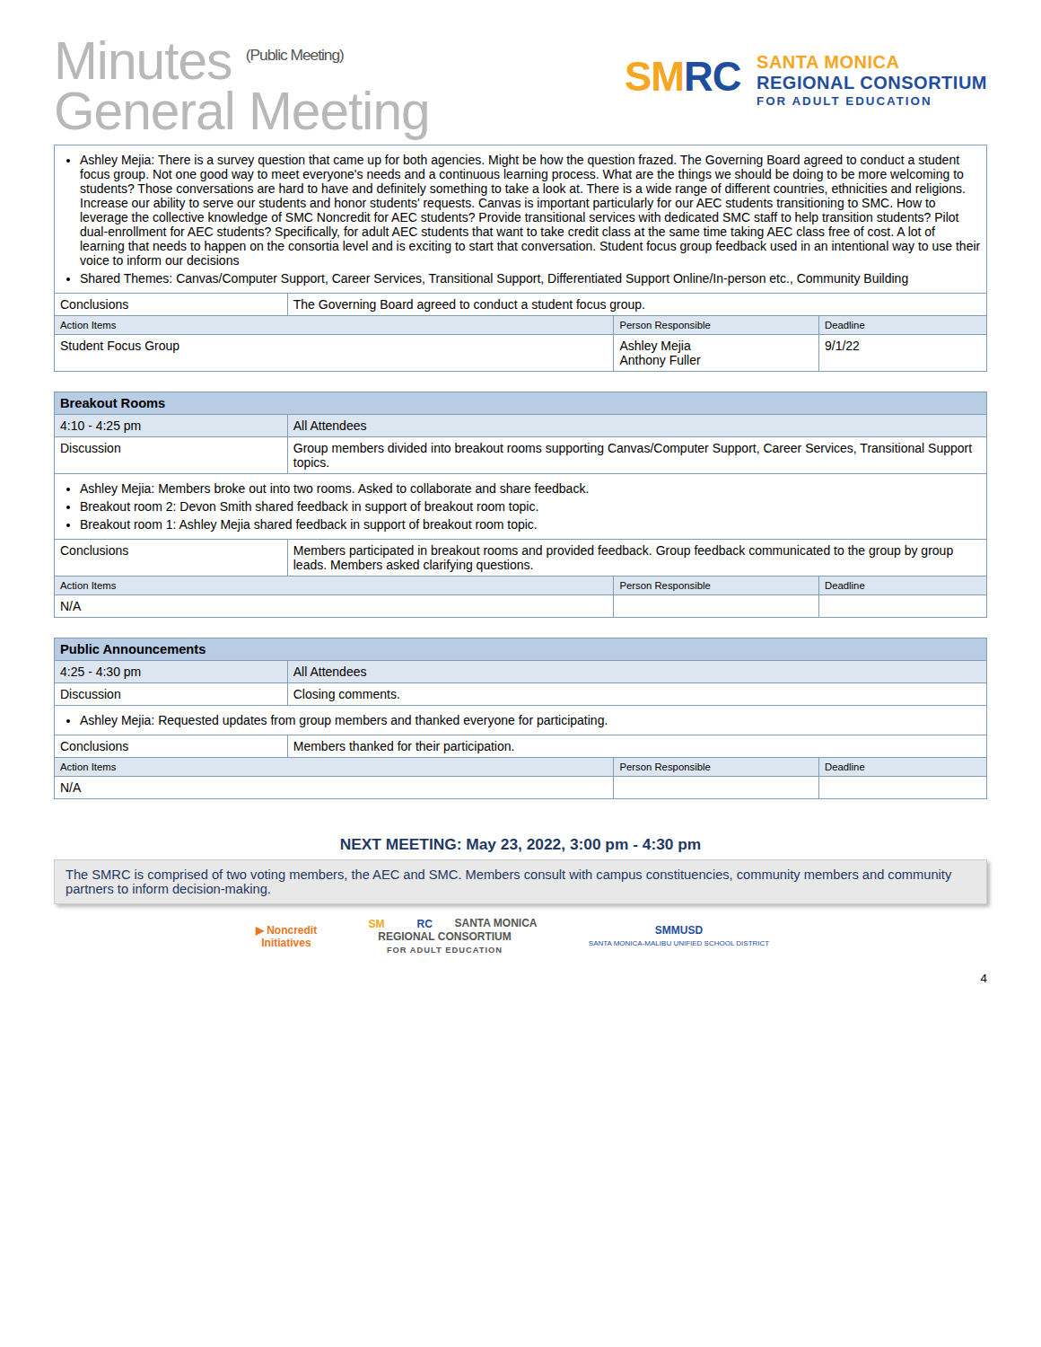Minutes (Public Meeting)
General Meeting
SM RC SANTA MONICA
REGIONAL CONSORTIUM
FOR ADULT EDUCATION
| Ashley Mejia: There is a survey question that came up for both agencies. Might be how the question frazed. The Governing Board agreed to conduct a student focus group. Not one good way to meet everyone's needs and a continuous learning process. What are the things we should be doing to be more welcoming to students? Those conversations are hard to have and definitely something to take a look at. There is a wide range of different countries, ethnicities and religions. Increase our ability to serve our students and honor students' requests. Canvas is important particularly for our AEC students transitioning to SMC. How to leverage the collective knowledge of SMC Noncredit for AEC students? Provide transitional services with dedicated SMC staff to help transition students? Pilot dual-enrollment for AEC students? Specifically, for adult AEC students that want to take credit class at the same time taking AEC class free of cost. A lot of learning that needs to happen on the consortia level and is exciting to start that conversation. Student focus group feedback used in an intentional way to use their voice to inform our decisions Shared Themes: Canvas/Computer Support, Career Services, Transitional Support, Differentiated Support Online/In-person etc., Community Building |
| Conclusions | The Governing Board agreed to conduct a student focus group. |
| Action Items | Person Responsible | Deadline |
| Student Focus Group | Ashley Mejia Anthony Fuller | 9/1/22 |
| Breakout Rooms |
| 4:10 - 4:25 pm | All Attendees |
| Discussion | Group members divided into breakout rooms supporting Canvas/Computer Support, Career Services, Transitional Support topics. |
| Ashley Mejia: Members broke out into two rooms. Asked to collaborate and share feedback. Breakout room 2: Devon Smith shared feedback in support of breakout room topic. Breakout room 1: Ashley Mejia shared feedback in support of breakout room topic. |
| Conclusions | Members participated in breakout rooms and provided feedback. Group feedback communicated to the group by group leads. Members asked clarifying questions. |
| Action Items | Person Responsible | Deadline |
| N/A | | |
| Public Announcements |
| 4:25 - 4:30 pm | All Attendees |
| Discussion | Closing comments. |
| Ashley Mejia: Requested updates from group members and thanked everyone for participating. |
| Conclusions | Members thanked for their participation. |
| Action Items | Person Responsible | Deadline |
| N/A | | |
NEXT MEETING: May 23, 2022, 3:00 pm - 4:30 pm
The SMRC is comprised of two voting members, the AEC and SMC. Members consult with campus constituencies, community members and community partners to inform decision-making.
▶ Noncredit
Initiatives SM RC SANTA MONICA
REGIONAL CONSORTIUM
FOR ADULT EDUCATION SMMUSD
SANTA MONICA-MALIBU UNIFIED SCHOOL DISTRICT
4